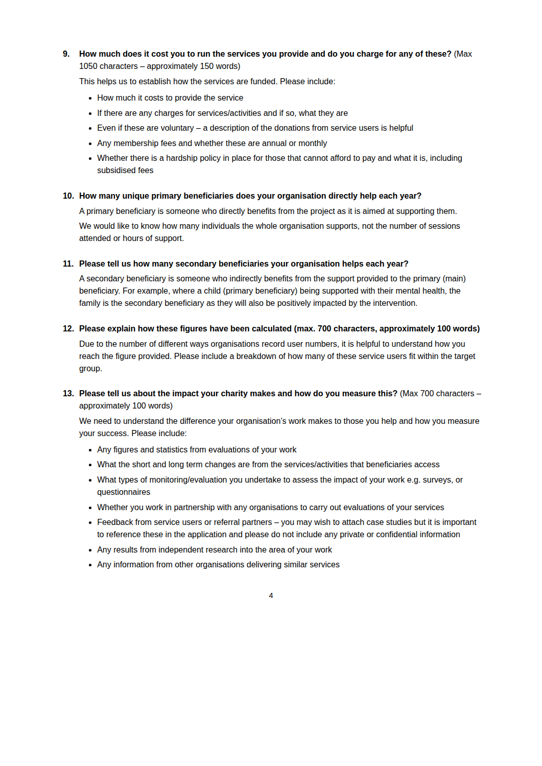How much does it cost you to run the services you provide and do you charge for any of these? (Max 1050 characters – approximately 150 words)
This helps us to establish how the services are funded. Please include:
How much it costs to provide the service
If there are any charges for services/activities and if so, what they are
Even if these are voluntary – a description of the donations from service users is helpful
Any membership fees and whether these are annual or monthly
Whether there is a hardship policy in place for those that cannot afford to pay and what it is, including subsidised fees
How many unique primary beneficiaries does your organisation directly help each year?
A primary beneficiary is someone who directly benefits from the project as it is aimed at supporting them.
We would like to know how many individuals the whole organisation supports, not the number of sessions attended or hours of support.
Please tell us how many secondary beneficiaries your organisation helps each year?
A secondary beneficiary is someone who indirectly benefits from the support provided to the primary (main) beneficiary. For example, where a child (primary beneficiary) being supported with their mental health, the family is the secondary beneficiary as they will also be positively impacted by the intervention.
Please explain how these figures have been calculated (max. 700 characters, approximately 100 words)
Due to the number of different ways organisations record user numbers, it is helpful to understand how you reach the figure provided. Please include a breakdown of how many of these service users fit within the target group.
Please tell us about the impact your charity makes and how do you measure this? (Max 700 characters – approximately 100 words)
We need to understand the difference your organisation’s work makes to those you help and how you measure your success. Please include:
Any figures and statistics from evaluations of your work
What the short and long term changes are from the services/activities that beneficiaries access
What types of monitoring/evaluation you undertake to assess the impact of your work e.g. surveys, or questionnaires
Whether you work in partnership with any organisations to carry out evaluations of your services
Feedback from service users or referral partners – you may wish to attach case studies but it is important to reference these in the application and please do not include any private or confidential information
Any results from independent research into the area of your work
Any information from other organisations delivering similar services
4